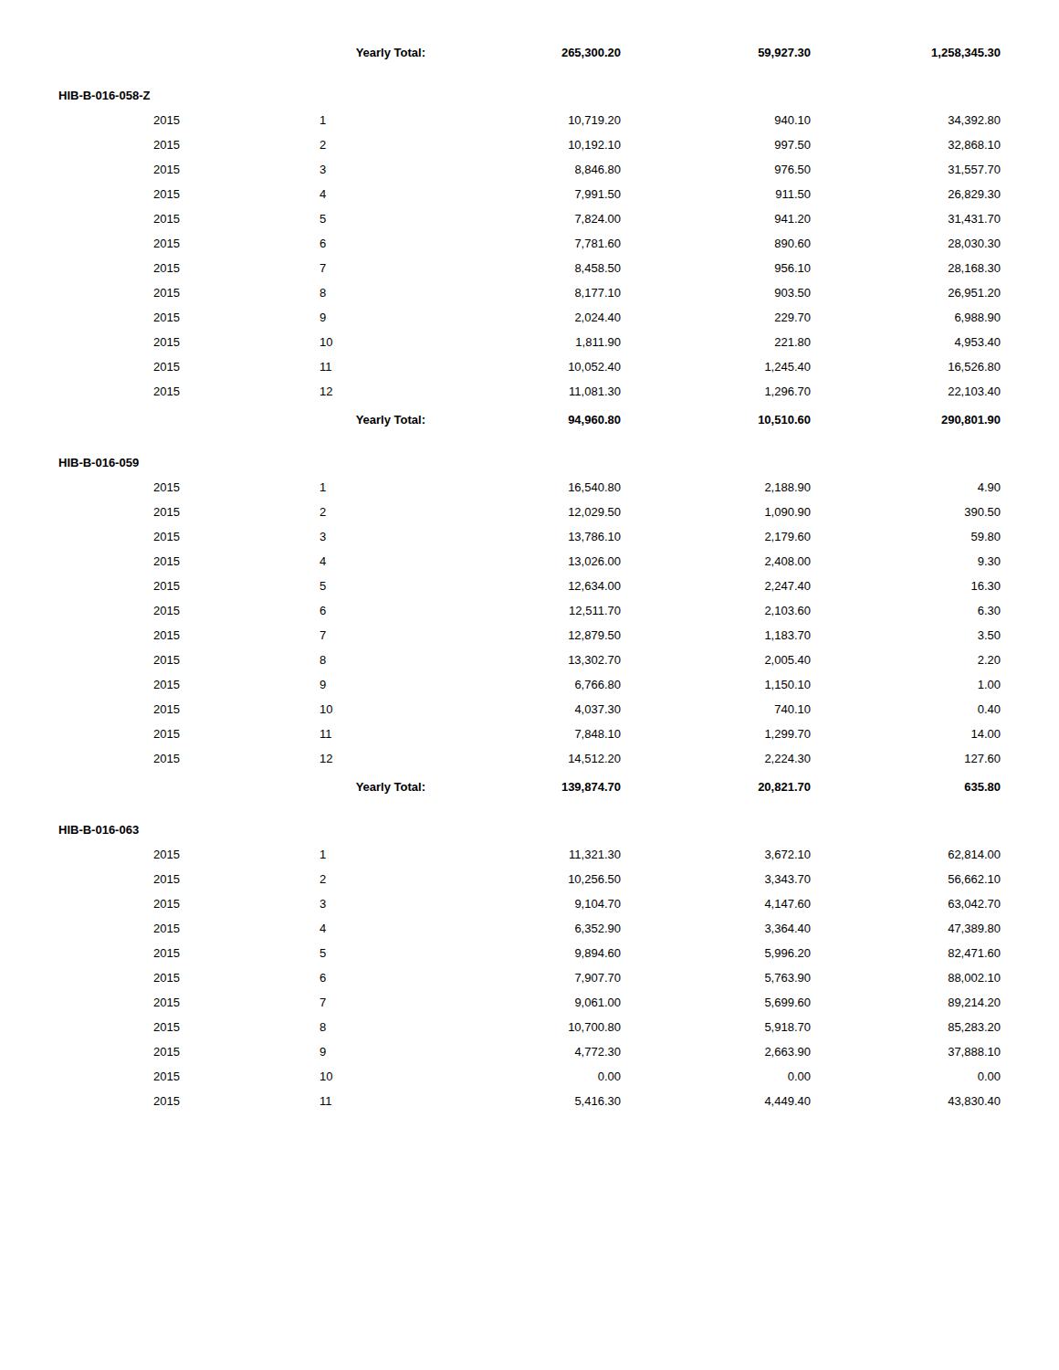| | | Yearly Total: | 265,300.20 | 59,927.30 | 1,258,345.30 |
| HIB-B-016-058-Z |
| | 2015 | 1 | 10,719.20 | 940.10 | 34,392.80 |
| | 2015 | 2 | 10,192.10 | 997.50 | 32,868.10 |
| | 2015 | 3 | 8,846.80 | 976.50 | 31,557.70 |
| | 2015 | 4 | 7,991.50 | 911.50 | 26,829.30 |
| | 2015 | 5 | 7,824.00 | 941.20 | 31,431.70 |
| | 2015 | 6 | 7,781.60 | 890.60 | 28,030.30 |
| | 2015 | 7 | 8,458.50 | 956.10 | 28,168.30 |
| | 2015 | 8 | 8,177.10 | 903.50 | 26,951.20 |
| | 2015 | 9 | 2,024.40 | 229.70 | 6,988.90 |
| | 2015 | 10 | 1,811.90 | 221.80 | 4,953.40 |
| | 2015 | 11 | 10,052.40 | 1,245.40 | 16,526.80 |
| | 2015 | 12 | 11,081.30 | 1,296.70 | 22,103.40 |
| | | Yearly Total: | 94,960.80 | 10,510.60 | 290,801.90 |
| HIB-B-016-059 |
| | 2015 | 1 | 16,540.80 | 2,188.90 | 4.90 |
| | 2015 | 2 | 12,029.50 | 1,090.90 | 390.50 |
| | 2015 | 3 | 13,786.10 | 2,179.60 | 59.80 |
| | 2015 | 4 | 13,026.00 | 2,408.00 | 9.30 |
| | 2015 | 5 | 12,634.00 | 2,247.40 | 16.30 |
| | 2015 | 6 | 12,511.70 | 2,103.60 | 6.30 |
| | 2015 | 7 | 12,879.50 | 1,183.70 | 3.50 |
| | 2015 | 8 | 13,302.70 | 2,005.40 | 2.20 |
| | 2015 | 9 | 6,766.80 | 1,150.10 | 1.00 |
| | 2015 | 10 | 4,037.30 | 740.10 | 0.40 |
| | 2015 | 11 | 7,848.10 | 1,299.70 | 14.00 |
| | 2015 | 12 | 14,512.20 | 2,224.30 | 127.60 |
| | | Yearly Total: | 139,874.70 | 20,821.70 | 635.80 |
| HIB-B-016-063 |
| | 2015 | 1 | 11,321.30 | 3,672.10 | 62,814.00 |
| | 2015 | 2 | 10,256.50 | 3,343.70 | 56,662.10 |
| | 2015 | 3 | 9,104.70 | 4,147.60 | 63,042.70 |
| | 2015 | 4 | 6,352.90 | 3,364.40 | 47,389.80 |
| | 2015 | 5 | 9,894.60 | 5,996.20 | 82,471.60 |
| | 2015 | 6 | 7,907.70 | 5,763.90 | 88,002.10 |
| | 2015 | 7 | 9,061.00 | 5,699.60 | 89,214.20 |
| | 2015 | 8 | 10,700.80 | 5,918.70 | 85,283.20 |
| | 2015 | 9 | 4,772.30 | 2,663.90 | 37,888.10 |
| | 2015 | 10 | 0.00 | 0.00 | 0.00 |
| | 2015 | 11 | 5,416.30 | 4,449.40 | 43,830.40 |